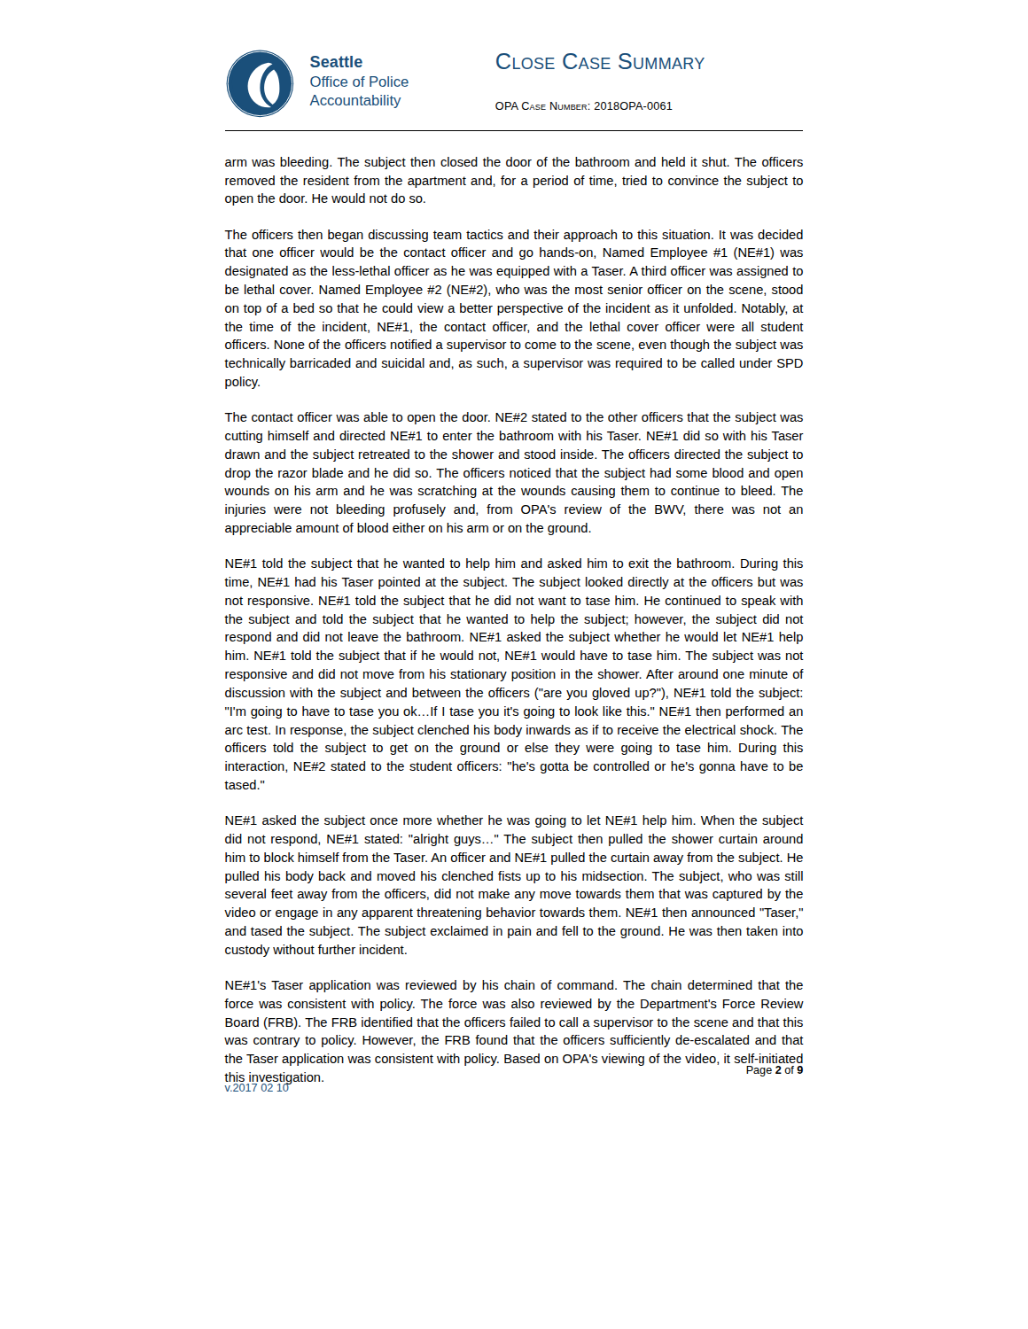Seattle
Office of Police
Accountability
Close Case Summary
OPA Case Number: 2018OPA-0061
arm was bleeding. The subject then closed the door of the bathroom and held it shut. The officers removed the resident from the apartment and, for a period of time, tried to convince the subject to open the door. He would not do so.
The officers then began discussing team tactics and their approach to this situation. It was decided that one officer would be the contact officer and go hands-on, Named Employee #1 (NE#1) was designated as the less-lethal officer as he was equipped with a Taser. A third officer was assigned to be lethal cover. Named Employee #2 (NE#2), who was the most senior officer on the scene, stood on top of a bed so that he could view a better perspective of the incident as it unfolded. Notably, at the time of the incident, NE#1, the contact officer, and the lethal cover officer were all student officers. None of the officers notified a supervisor to come to the scene, even though the subject was technically barricaded and suicidal and, as such, a supervisor was required to be called under SPD policy.
The contact officer was able to open the door. NE#2 stated to the other officers that the subject was cutting himself and directed NE#1 to enter the bathroom with his Taser. NE#1 did so with his Taser drawn and the subject retreated to the shower and stood inside. The officers directed the subject to drop the razor blade and he did so. The officers noticed that the subject had some blood and open wounds on his arm and he was scratching at the wounds causing them to continue to bleed. The injuries were not bleeding profusely and, from OPA's review of the BWV, there was not an appreciable amount of blood either on his arm or on the ground.
NE#1 told the subject that he wanted to help him and asked him to exit the bathroom. During this time, NE#1 had his Taser pointed at the subject. The subject looked directly at the officers but was not responsive. NE#1 told the subject that he did not want to tase him. He continued to speak with the subject and told the subject that he wanted to help the subject; however, the subject did not respond and did not leave the bathroom. NE#1 asked the subject whether he would let NE#1 help him. NE#1 told the subject that if he would not, NE#1 would have to tase him. The subject was not responsive and did not move from his stationary position in the shower. After around one minute of discussion with the subject and between the officers ("are you gloved up?"), NE#1 told the subject: "I'm going to have to tase you ok…If I tase you it's going to look like this." NE#1 then performed an arc test. In response, the subject clenched his body inwards as if to receive the electrical shock. The officers told the subject to get on the ground or else they were going to tase him. During this interaction, NE#2 stated to the student officers: "he's gotta be controlled or he's gonna have to be tased."
NE#1 asked the subject once more whether he was going to let NE#1 help him. When the subject did not respond, NE#1 stated: "alright guys…" The subject then pulled the shower curtain around him to block himself from the Taser. An officer and NE#1 pulled the curtain away from the subject. He pulled his body back and moved his clenched fists up to his midsection. The subject, who was still several feet away from the officers, did not make any move towards them that was captured by the video or engage in any apparent threatening behavior towards them. NE#1 then announced "Taser," and tased the subject. The subject exclaimed in pain and fell to the ground. He was then taken into custody without further incident.
NE#1's Taser application was reviewed by his chain of command. The chain determined that the force was consistent with policy. The force was also reviewed by the Department's Force Review Board (FRB). The FRB identified that the officers failed to call a supervisor to the scene and that this was contrary to policy. However, the FRB found that the officers sufficiently de-escalated and that the Taser application was consistent with policy. Based on OPA's viewing of the video, it self-initiated this investigation.
Page 2 of 9
v.2017 02 10